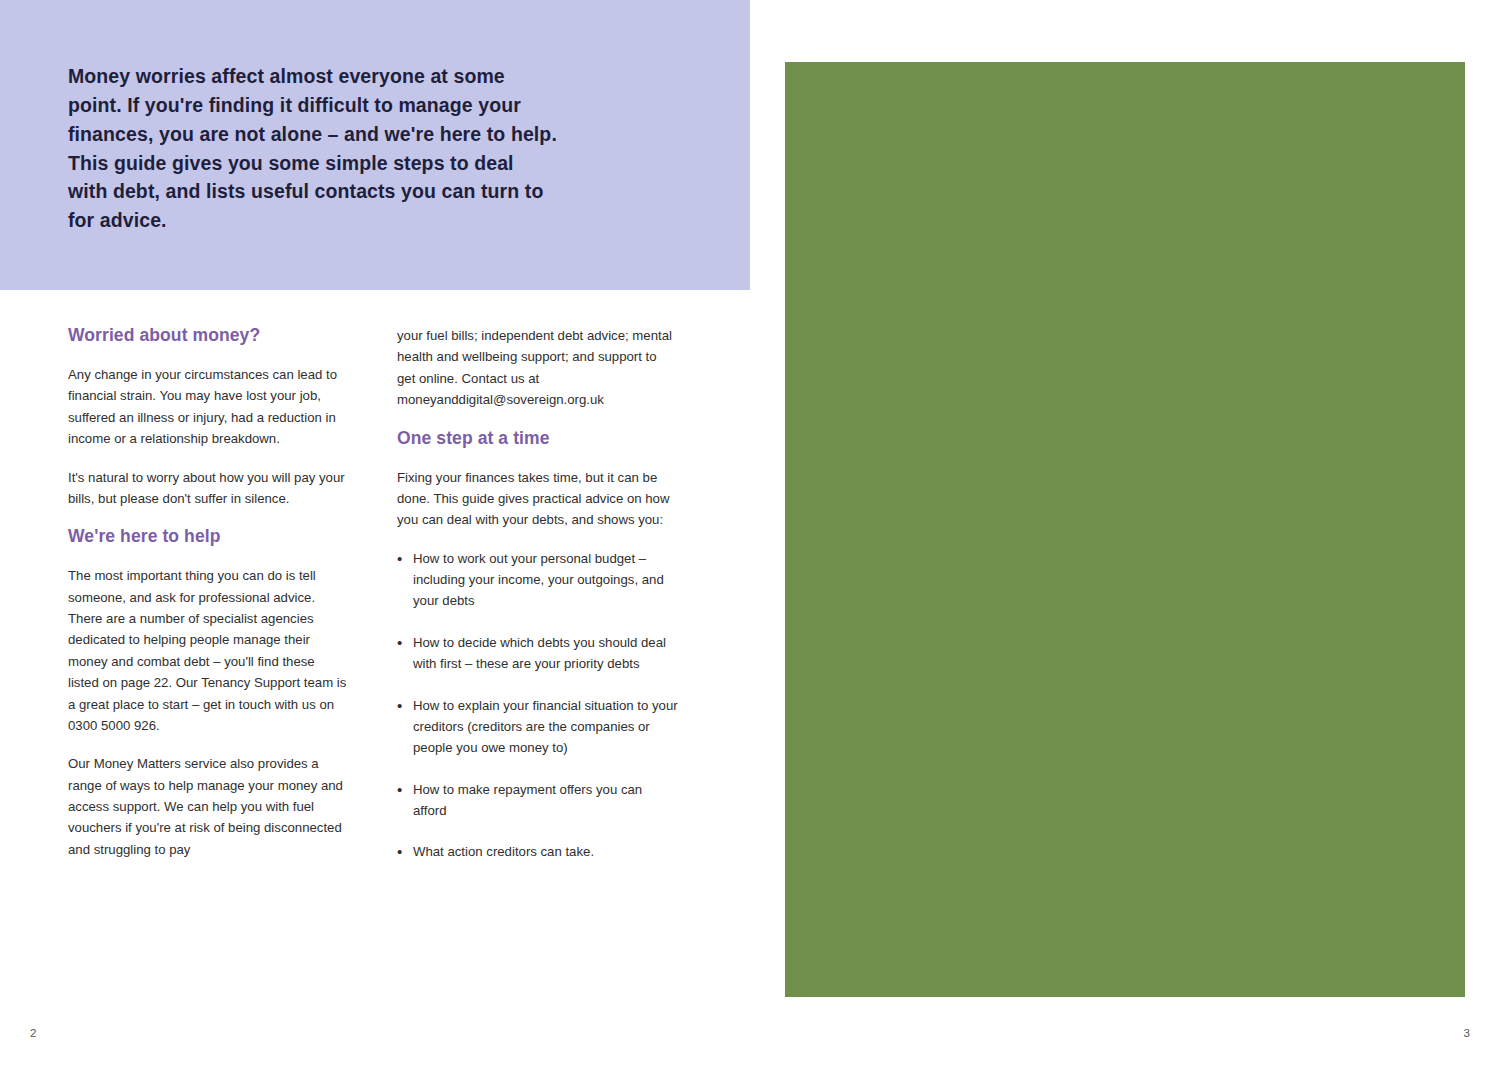Money worries affect almost everyone at some point. If you're finding it difficult to manage your finances, you are not alone – and we're here to help. This guide gives you some simple steps to deal with debt, and lists useful contacts you can turn to for advice.
Worried about money?
Any change in your circumstances can lead to financial strain. You may have lost your job, suffered an illness or injury, had a reduction in income or a relationship breakdown.
It's natural to worry about how you will pay your bills, but please don't suffer in silence.
We're here to help
The most important thing you can do is tell someone, and ask for professional advice. There are a number of specialist agencies dedicated to helping people manage their money and combat debt – you'll find these listed on page 22. Our Tenancy Support team is a great place to start – get in touch with us on 0300 5000 926.
Our Money Matters service also provides a range of ways to help manage your money and access support. We can help you with fuel vouchers if you're at risk of being disconnected and struggling to pay
your fuel bills; independent debt advice; mental health and wellbeing support; and support to get online. Contact us at moneyanddigital@sovereign.org.uk
One step at a time
Fixing your finances takes time, but it can be done. This guide gives practical advice on how you can deal with your debts, and shows you:
How to work out your personal budget – including your income, your outgoings, and your debts
How to decide which debts you should deal with first – these are your priority debts
How to explain your financial situation to your creditors (creditors are the companies or people you owe money to)
How to make repayment offers you can afford
What action creditors can take.
2
3